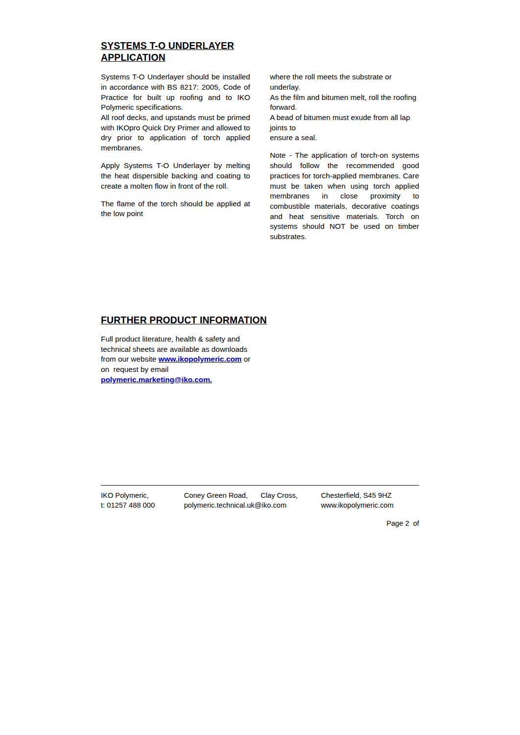SYSTEMS T-O UNDERLAYER
APPLICATION
Systems T-O Underlayer should be installed in accordance with BS 8217: 2005, Code of Practice for built up roofing and to IKO Polymeric specifications.
All roof decks, and upstands must be primed with IKOpro Quick Dry Primer and allowed to dry prior to application of torch applied membranes.
Apply Systems T-O Underlayer by melting the heat dispersible backing and coating to create a molten flow in front of the roll.
The flame of the torch should be applied at the low point
where the roll meets the substrate or underlay.
As the film and bitumen melt, roll the roofing forward.
A bead of bitumen must exude from all lap joints to
ensure a seal.
Note - The application of torch-on systems should follow the recommended good practices for torch-applied membranes. Care must be taken when using torch applied membranes in close proximity to combustible materials, decorative coatings and heat sensitive materials. Torch on systems should NOT be used on timber substrates.
FURTHER PRODUCT INFORMATION
Full product literature, health & safety and technical sheets are available as downloads from our website www.ikopolymeric.com or on request by email polymeric.marketing@iko.com.
| IKO Polymeric, | Coney Green Road, | Clay Cross, | Chesterfield, S45 9HZ |
| t: 01257 488 000 | polymeric.technical.uk@iko.com | www.ikopolymeric.com |
Page 2 of